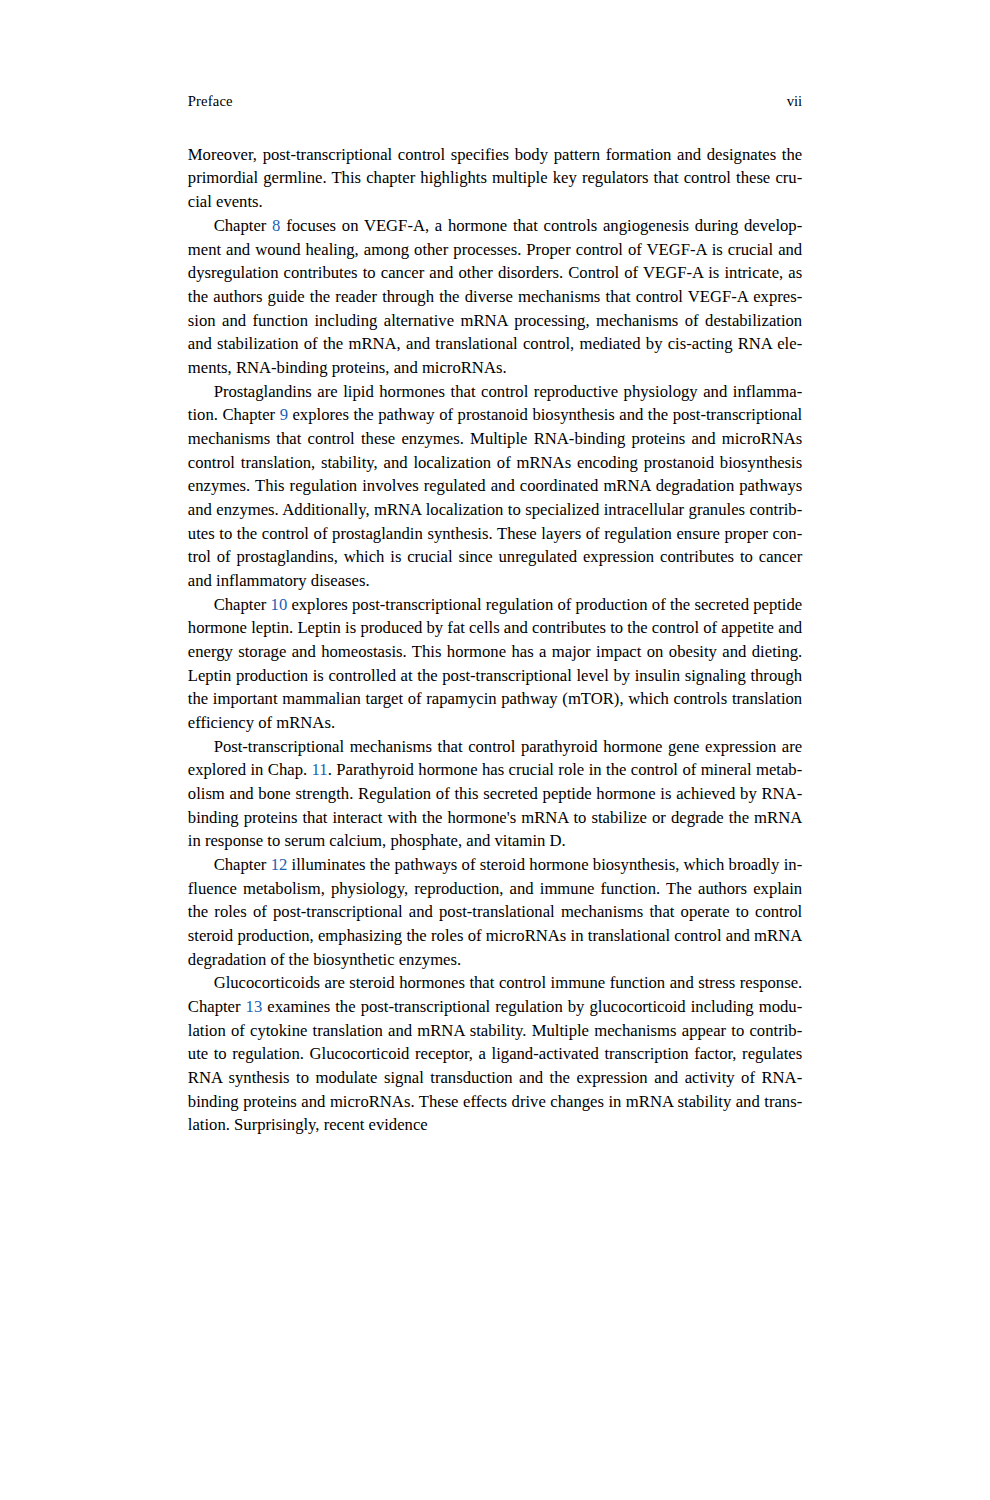Preface vii
Moreover, post-transcriptional control specifies body pattern formation and designates the primordial germline. This chapter highlights multiple key regulators that control these crucial events.
Chapter 8 focuses on VEGF-A, a hormone that controls angiogenesis during development and wound healing, among other processes. Proper control of VEGF-A is crucial and dysregulation contributes to cancer and other disorders. Control of VEGF-A is intricate, as the authors guide the reader through the diverse mechanisms that control VEGF-A expression and function including alternative mRNA processing, mechanisms of destabilization and stabilization of the mRNA, and translational control, mediated by cis-acting RNA elements, RNA-binding proteins, and microRNAs.
Prostaglandins are lipid hormones that control reproductive physiology and inflammation. Chapter 9 explores the pathway of prostanoid biosynthesis and the post-transcriptional mechanisms that control these enzymes. Multiple RNA-binding proteins and microRNAs control translation, stability, and localization of mRNAs encoding prostanoid biosynthesis enzymes. This regulation involves regulated and coordinated mRNA degradation pathways and enzymes. Additionally, mRNA localization to specialized intracellular granules contributes to the control of prostaglandin synthesis. These layers of regulation ensure proper control of prostaglandins, which is crucial since unregulated expression contributes to cancer and inflammatory diseases.
Chapter 10 explores post-transcriptional regulation of production of the secreted peptide hormone leptin. Leptin is produced by fat cells and contributes to the control of appetite and energy storage and homeostasis. This hormone has a major impact on obesity and dieting. Leptin production is controlled at the post-transcriptional level by insulin signaling through the important mammalian target of rapamycin pathway (mTOR), which controls translation efficiency of mRNAs.
Post-transcriptional mechanisms that control parathyroid hormone gene expression are explored in Chap. 11. Parathyroid hormone has crucial role in the control of mineral metabolism and bone strength. Regulation of this secreted peptide hormone is achieved by RNA-binding proteins that interact with the hormone's mRNA to stabilize or degrade the mRNA in response to serum calcium, phosphate, and vitamin D.
Chapter 12 illuminates the pathways of steroid hormone biosynthesis, which broadly influence metabolism, physiology, reproduction, and immune function. The authors explain the roles of post-transcriptional and post-translational mechanisms that operate to control steroid production, emphasizing the roles of microRNAs in translational control and mRNA degradation of the biosynthetic enzymes.
Glucocorticoids are steroid hormones that control immune function and stress response. Chapter 13 examines the post-transcriptional regulation by glucocorticoid including modulation of cytokine translation and mRNA stability. Multiple mechanisms appear to contribute to regulation. Glucocorticoid receptor, a ligand-activated transcription factor, regulates RNA synthesis to modulate signal transduction and the expression and activity of RNA-binding proteins and microRNAs. These effects drive changes in mRNA stability and translation. Surprisingly, recent evidence